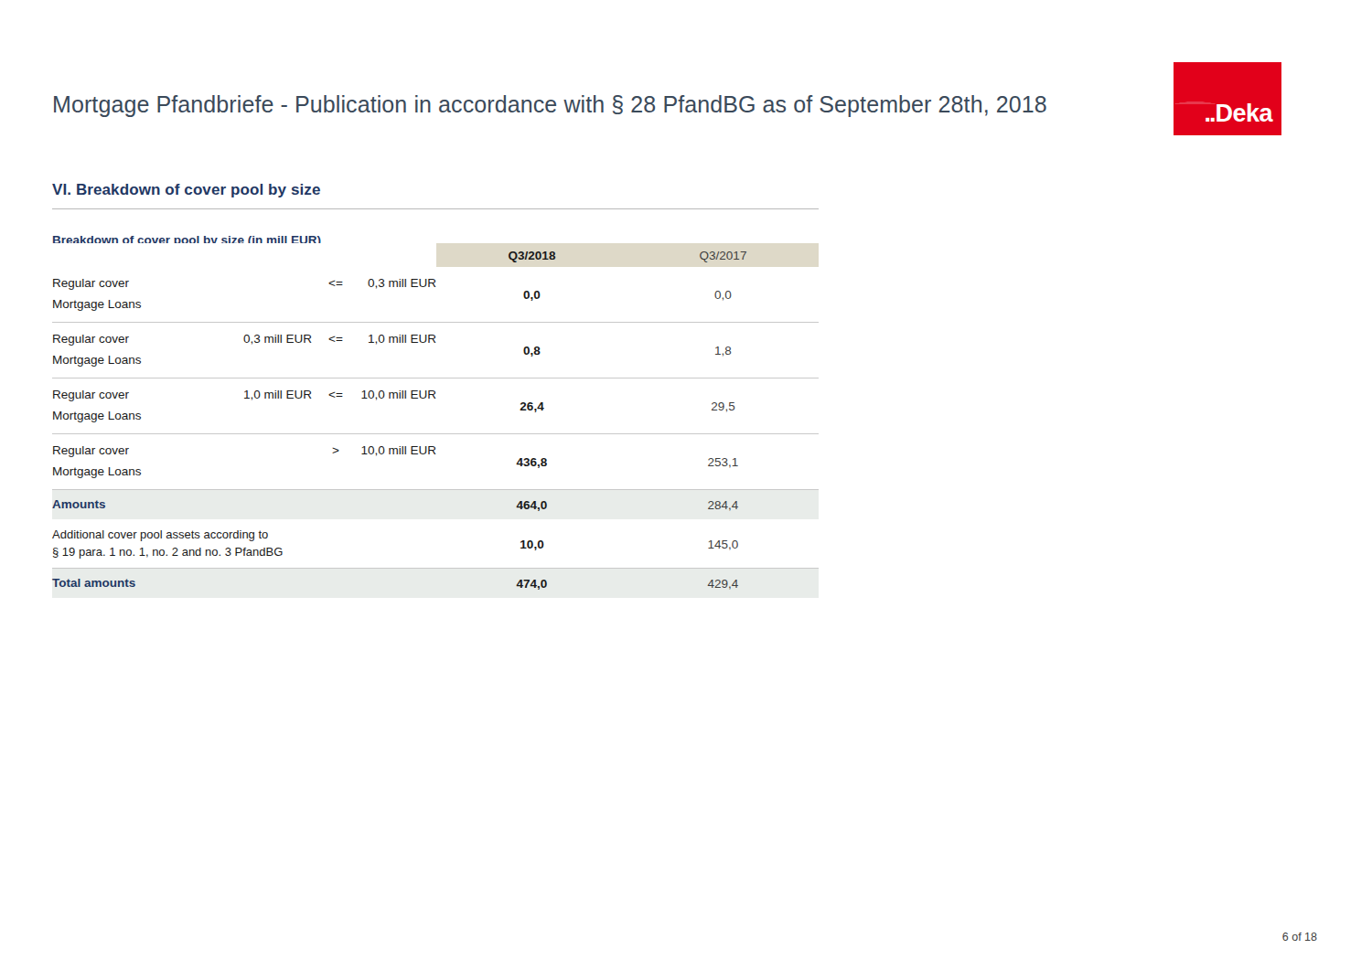Mortgage Pfandbriefe - Publication in accordance with § 28 PfandBG as of September 28th, 2018
.. Deka
VI. Breakdown of cover pool by size
Breakdown of cover pool by size (in mill EUR)
| | Q3/2018 | Q3/2017 |
| --- | --- | --- |
| Regular cover <= 0,3 mill EUR Mortgage Loans | 0,0 | 0,0 |
| Regular cover 0,3 mill EUR <= 1,0 mill EUR Mortgage Loans | 0,8 | 1,8 |
| Regular cover 1,0 mill EUR <= 10,0 mill EUR Mortgage Loans | 26,4 | 29,5 |
| Regular cover > 10,0 mill EUR Mortgage Loans | 436,8 | 253,1 |
| Amounts | 464,0 | 284,4 |
| Additional cover pool assets according to § 19 para. 1 no. 1, no. 2 and no. 3 PfandBG | 10,0 | 145,0 |
| Total amounts | 474,0 | 429,4 |
6 of 18